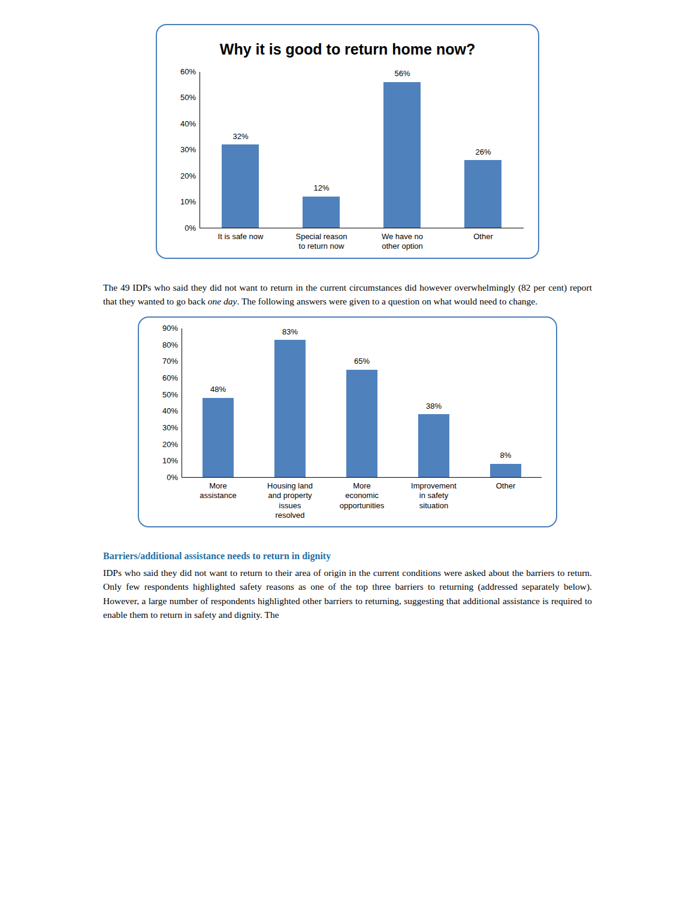Why it is good to return home now?
60% 50% 40% 30% 20% 10% 0%
32%
12%
56%
26%
It is safe now
Special reason to return now
We have no other option
Other
The 49 IDPs who said they did not want to return in the current circumstances did however overwhelmingly (82 per cent) report that they wanted to go back one day. The following answers were given to a question on what would need to change.
90% 80% 70% 60% 50% 40% 30% 20% 10% 0%
48%
83%
65%
38%
8%
More assistance
Housing land and property issues resolved
More economic opportunities
Improvement in safety situation
Other
Barriers/additional assistance needs to return in dignity
IDPs who said they did not want to return to their area of origin in the current conditions were asked about the barriers to return. Only few respondents highlighted safety reasons as one of the top three barriers to returning (addressed separately below). However, a large number of respondents highlighted other barriers to returning, suggesting that additional assistance is required to enable them to return in safety and dignity. The